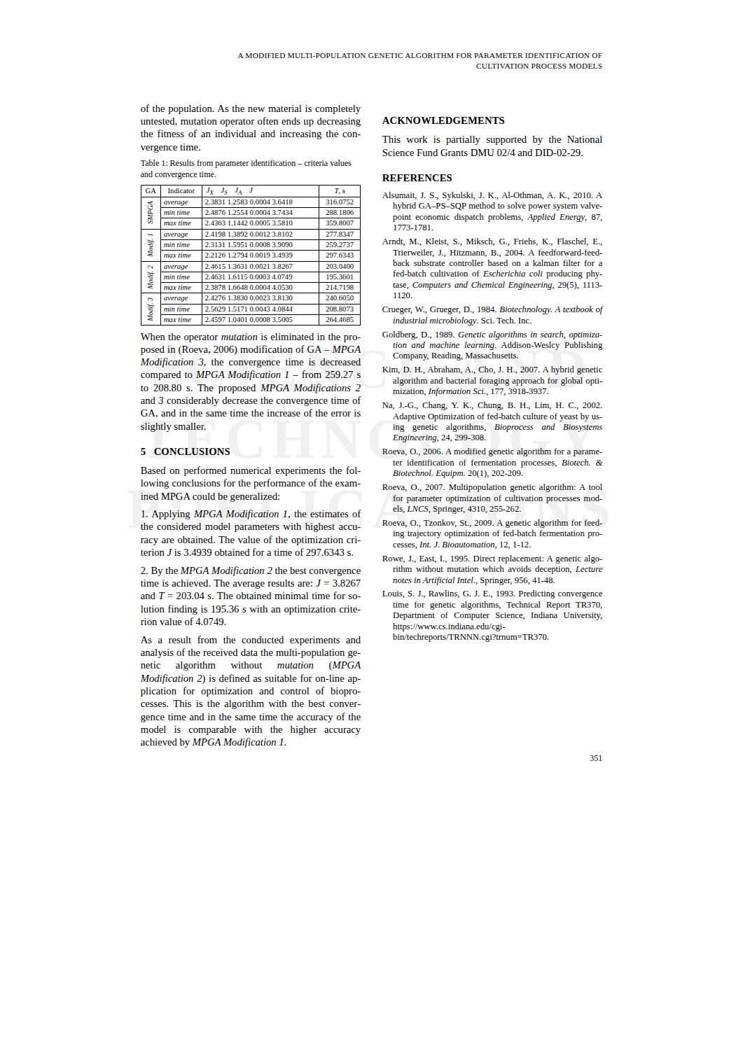SCIENCE AND TECHNOLOGY PUBLICATIONS
A MODIFIED MULTI-POPULATION GENETIC ALGORITHM FOR PARAMETER IDENTIFICATION OF
CULTIVATION PROCESS MODELS
of the population. As the new material is completely untested, mutation operator often ends up decreasing the fitness of an individual and increasing the convergence time.
Table 1: Results from parameter identification – criteria values and convergence time.
| GA | Indicator | J X J S J A J | T , s |
| --- | --- | --- | --- |
| SMPGA | average | 2.3831 1.2583 0.0004 3.6418 | 316.0752 |
| min time | 2.4876 1.2554 0.0004 3.7434 | 288.1806 |
| max time | 2.4363 1.1442 0.0005 3.5810 | 359.8007 |
| Modif. 1 | average | 2.4198 1.3892 0.0012 3.8102 | 277.8347 |
| min time | 2.3131 1.5951 0.0008 3.9090 | 259.2737 |
| max time | 2.2126 1.2794 0.0019 3.4939 | 297.6343 |
| Modif. 2 | average | 2.4615 1.3631 0.0021 3.8267 | 203.0400 |
| min time | 2.4631 1.6115 0.0003 4.0749 | 195.3601 |
| max time | 2.3878 1.6648 0.0004 4.0530 | 214.7198 |
| Modif. 3 | average | 2.4276 1.3830 0.0023 3.8130 | 240.6050 |
| min time | 2.5629 1.5171 0.0043 4.0844 | 208.8073 |
| max time | 2.4597 1.0401 0.0008 3.5005 | 264.4685 |
When the operator mutation is eliminated in the proposed in (Roeva, 2006) modification of GA – MPGA Modification 3, the convergence time is decreased compared to MPGA Modification 1 – from 259.27 s to 208.80 s. The proposed MPGA Modifications 2 and 3 considerably decrease the convergence time of GA, and in the same time the increase of the error is slightly smaller.
5 CONCLUSIONS
Based on performed numerical experiments the following conclusions for the performance of the examined MPGA could be generalized:
1. Applying MPGA Modification 1, the estimates of the considered model parameters with highest accuracy are obtained. The value of the optimization criterion J is 3.4939 obtained for a time of 297.6343 s.
2. By the MPGA Modification 2 the best convergence time is achieved. The average results are: J = 3.8267 and T = 203.04 s. The obtained minimal time for solution finding is 195.36 s with an optimization criterion value of 4.0749.
As a result from the conducted experiments and analysis of the received data the multi-population genetic algorithm without mutation (MPGA Modification 2) is defined as suitable for on-line application for optimization and control of bioprocesses. This is the algorithm with the best convergence time and in the same time the accuracy of the model is comparable with the higher accuracy achieved by MPGA Modification 1.
ACKNOWLEDGEMENTS
This work is partially supported by the National Science Fund Grants DMU 02/4 and DID-02-29.
REFERENCES
Alsumait, J. S., Sykulski, J. K., Al-Othman, A. K., 2010. A hybrid GA–PS–SQP method to solve power system valve-point economic dispatch problems, Applied Energy, 87, 1773-1781.
Arndt, M., Kleist, S., Miksch, G., Friehs, K., Flaschel, E., Trierweiler, J., Hitzmann, B., 2004. A feedforward-feedback substrate controller based on a kalman filter for a fed-batch cultivation of Escherichia coli producing phytase, Computers and Chemical Engineering, 29(5), 1113-1120.
Crueger, W., Grueger, D., 1984. Biotechnology. A textbook of industrial microbiology. Sci. Tech. Inc.
Goldberg, D., 1989. Genetic algorithms in search, optimization and machine learning. Addison-Weslcy Publishing Company, Reading, Massachusetts.
Kim, D. H., Abraham, A., Cho, J. H., 2007. A hybrid genetic algorithm and bacterial foraging approach for global optimization, Information Sci., 177, 3918-3937.
Na, J.-G., Chang, Y. K., Chung, B. H., Lim, H. C., 2002. Adaptive Optimization of fed-batch culture of yeast by using genetic algorithms, Bioprocess and Biosystems Engineering, 24, 299-308.
Roeva, O., 2006. A modified genetic algorithm for a parameter identification of fermentation processes, Biotech. & Biotechnol. Equipm. 20(1), 202-209.
Roeva, O., 2007. Multipopulation genetic algorithm: A tool for parameter optimization of cultivation processes models, LNCS, Springer, 4310, 255-262.
Roeva, O., Tzonkov, St., 2009. A genetic algorithm for feeding trajectory optimization of fed-batch fermentation processes, Int. J. Bioautomation, 12, 1-12.
Rowe, J., East, I., 1995. Direct replacement: A genetic algorithm without mutation which avoids deception, Lecture notes in Artificial Intel., Springer, 956, 41-48.
Louis, S. J., Rawlins, G. J. E., 1993. Predicting convergence time for genetic algorithms, Technical Report TR370, Department of Computer Science, Indiana University, https://www.cs.indiana.edu/cgi-bin/techreports/TRNNN.cgi?trnum=TR370.
351